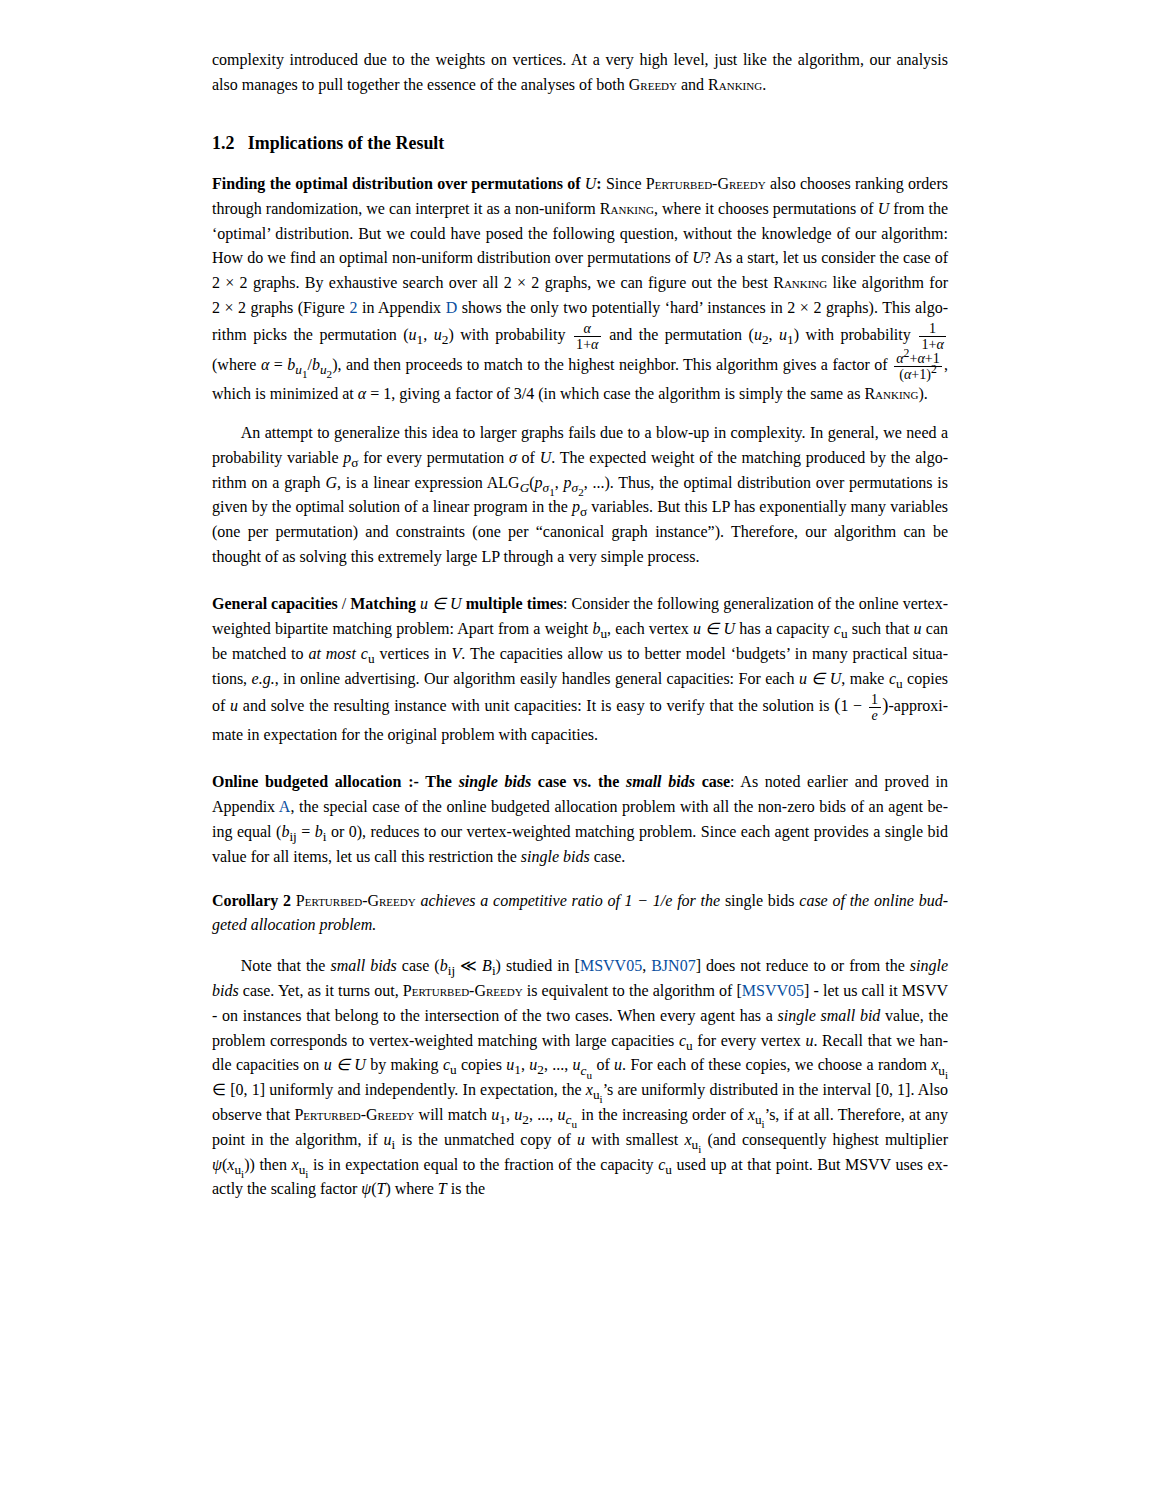complexity introduced due to the weights on vertices. At a very high level, just like the algorithm, our analysis also manages to pull together the essence of the analyses of both Greedy and Ranking.
1.2 Implications of the Result
Finding the optimal distribution over permutations of U: Since Perturbed-Greedy also chooses ranking orders through randomization, we can interpret it as a non-uniform Ranking, where it chooses permutations of U from the ‘optimal’ distribution. But we could have posed the following question, without the knowledge of our algorithm: How do we find an optimal non-uniform distribution over permutations of U? As a start, let us consider the case of 2 × 2 graphs. By exhaustive search over all 2 × 2 graphs, we can figure out the best Ranking like algorithm for 2 × 2 graphs (Figure 2 in Appendix D shows the only two potentially ‘hard’ instances in 2 × 2 graphs). This algorithm picks the permutation (u1, u2) with probability α 1+α and the permutation (u2, u1) with probability 11+α (where α = bu1/bu2), and then proceeds to match to the highest neighbor. This algorithm gives a factor of α2+α+1(α+1)2, which is minimized at α = 1, giving a factor of 3/4 (in which case the algorithm is simply the same as Ranking).
An attempt to generalize this idea to larger graphs fails due to a blow-up in complexity. In general, we need a probability variable pσ for every permutation σ of U. The expected weight of the matching produced by the algorithm on a graph G, is a linear expression ALGG(pσ1, pσ2, ...). Thus, the optimal distribution over permutations is given by the optimal solution of a linear program in the pσ variables. But this LP has exponentially many variables (one per permutation) and constraints (one per “canonical graph instance”). Therefore, our algorithm can be thought of as solving this extremely large LP through a very simple process.
General capacities / Matching u ∈ U multiple times: Consider the following generalization of the online vertex-weighted bipartite matching problem: Apart from a weight bu, each vertex u ∈ U has a capacity cu such that u can be matched to at most cu vertices in V. The capacities allow us to better model ‘budgets’ in many practical situations, e.g., in online advertising. Our algorithm easily handles general capacities: For each u ∈ U, make cu copies of u and solve the resulting instance with unit capacities: It is easy to verify that the solution is (1 − 1 e)-approximate in expectation for the original problem with capacities.
Online budgeted allocation :- The single bids case vs. the small bids case: As noted earlier and proved in Appendix A, the special case of the online budgeted allocation problem with all the non-zero bids of an agent being equal (bij = bi or 0), reduces to our vertex-weighted matching problem. Since each agent provides a single bid value for all items, let us call this restriction the single bids case.
Corollary 2 Perturbed-Greedy achieves a competitive ratio of 1 − 1/e for the single bids case of the online budgeted allocation problem.
Note that the small bids case (bij ≪ Bi) studied in [MSVV05, BJN07] does not reduce to or from the single bids case. Yet, as it turns out, Perturbed-Greedy is equivalent to the algorithm of [MSVV05] - let us call it MSVV - on instances that belong to the intersection of the two cases. When every agent has a single small bid value, the problem corresponds to vertex-weighted matching with large capacities cu for every vertex u. Recall that we handle capacities on u ∈ U by making cu copies u1, u2, ..., ucu of u. For each of these copies, we choose a random xui ∈ [0, 1] uniformly and independently. In expectation, the xui’s are uniformly distributed in the interval [0, 1]. Also observe that Perturbed-Greedy will match u1, u2, ..., ucu in the increasing order of xui’s, if at all. Therefore, at any point in the algorithm, if ui is the unmatched copy of u with smallest xui (and consequently highest multiplier ψ(xui)) then xui is in expectation equal to the fraction of the capacity cu used up at that point. But MSVV uses exactly the scaling factor ψ(T) where T is the